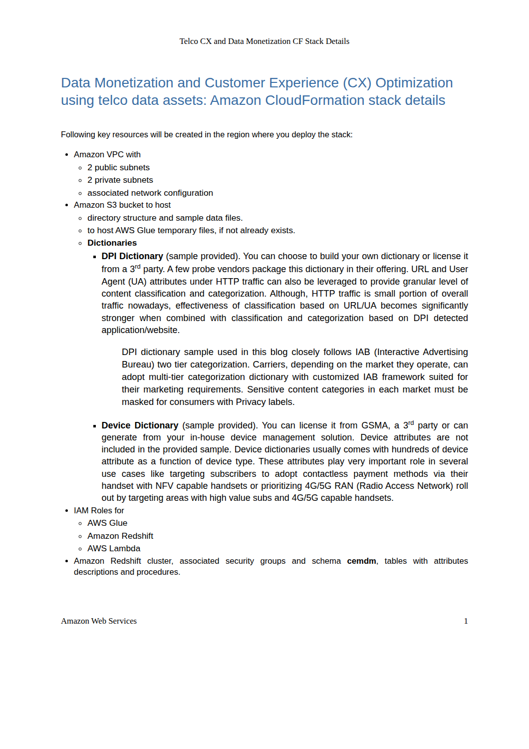Telco CX and Data Monetization CF Stack Details
Data Monetization and Customer Experience (CX) Optimization using telco data assets: Amazon CloudFormation stack details
Following key resources will be created in the region where you deploy the stack:
Amazon VPC with
2 public subnets
2 private subnets
associated network configuration
Amazon S3 bucket to host
directory structure and sample data files.
to host AWS Glue temporary files, if not already exists.
Dictionaries
DPI Dictionary (sample provided). You can choose to build your own dictionary or license it from a 3rd party. A few probe vendors package this dictionary in their offering. URL and User Agent (UA) attributes under HTTP traffic can also be leveraged to provide granular level of content classification and categorization. Although, HTTP traffic is small portion of overall traffic nowadays, effectiveness of classification based on URL/UA becomes significantly stronger when combined with classification and categorization based on DPI detected application/website.
DPI dictionary sample used in this blog closely follows IAB (Interactive Advertising Bureau) two tier categorization. Carriers, depending on the market they operate, can adopt multi-tier categorization dictionary with customized IAB framework suited for their marketing requirements. Sensitive content categories in each market must be masked for consumers with Privacy labels.
Device Dictionary (sample provided). You can license it from GSMA, a 3rd party or can generate from your in-house device management solution. Device attributes are not included in the provided sample. Device dictionaries usually comes with hundreds of device attribute as a function of device type. These attributes play very important role in several use cases like targeting subscribers to adopt contactless payment methods via their handset with NFV capable handsets or prioritizing 4G/5G RAN (Radio Access Network) roll out by targeting areas with high value subs and 4G/5G capable handsets.
IAM Roles for
AWS Glue
Amazon Redshift
AWS Lambda
Amazon Redshift cluster, associated security groups and schema cemdm, tables with attributes descriptions and procedures.
Amazon Web Services 1